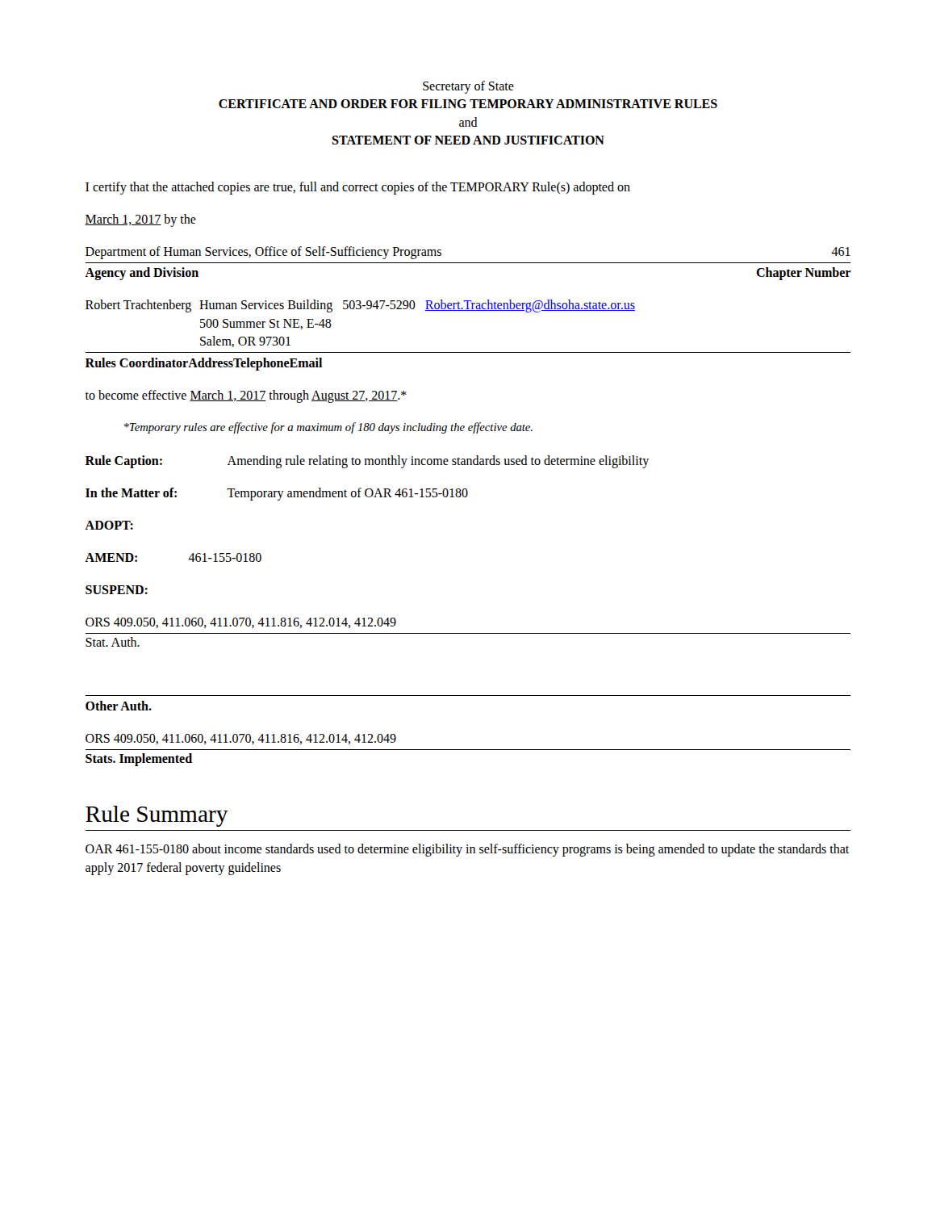Secretary of State
CERTIFICATE AND ORDER FOR FILING TEMPORARY ADMINISTRATIVE RULES
and
STATEMENT OF NEED AND JUSTIFICATION
I certify that the attached copies are true, full and correct copies of the TEMPORARY Rule(s) adopted on
March 1, 2017 by the
Department of Human Services, Office of Self-Sufficiency Programs 461
Agency and Division Chapter Number
Robert Trachtenberg Human Services Building 503-947-5290 Robert.Trachtenberg@dhsoha.state.or.us
500 Summer St NE, E-48
Salem, OR 97301
Rules Coordinator Address Telephone Email
to become effective March 1, 2017 through August 27, 2017.*
*Temporary rules are effective for a maximum of 180 days including the effective date.
Rule Caption:
Amending rule relating to monthly income standards used to determine eligibility
In the Matter of:
Temporary amendment of OAR 461-155-0180
ADOPT:
AMEND: 461-155-0180
SUSPEND:
ORS 409.050, 411.060, 411.070, 411.816, 412.014, 412.049
Stat. Auth.
Other Auth.
ORS 409.050, 411.060, 411.070, 411.816, 412.014, 412.049
Stats. Implemented
Rule Summary
OAR 461-155-0180 about income standards used to determine eligibility in self-sufficiency programs is being amended to update the standards that apply 2017 federal poverty guidelines